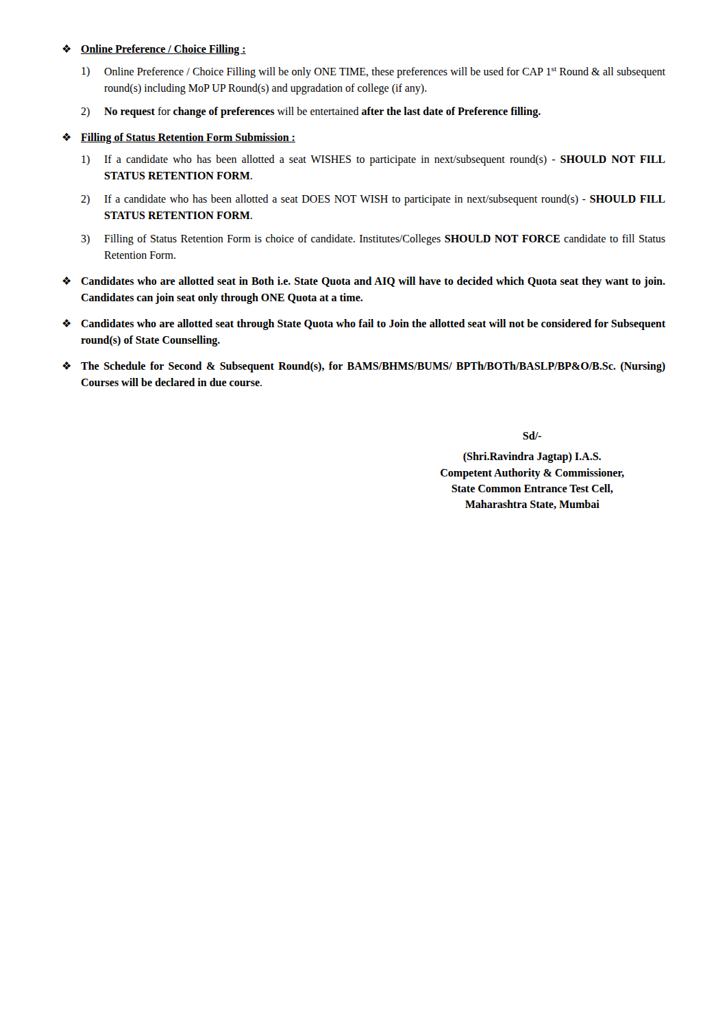Online Preference / Choice Filling :
Online Preference / Choice Filling will be only ONE TIME, these preferences will be used for CAP 1st Round & all subsequent round(s) including MoP UP Round(s) and upgradation of college (if any).
No request for change of preferences will be entertained after the last date of Preference filling.
Filling of Status Retention Form Submission :
If a candidate who has been allotted a seat WISHES to participate in next/subsequent round(s) - SHOULD NOT FILL STATUS RETENTION FORM.
If a candidate who has been allotted a seat DOES NOT WISH to participate in next/subsequent round(s) - SHOULD FILL STATUS RETENTION FORM.
Filling of Status Retention Form is choice of candidate. Institutes/Colleges SHOULD NOT FORCE candidate to fill Status Retention Form.
Candidates who are allotted seat in Both i.e. State Quota and AIQ will have to decided which Quota seat they want to join. Candidates can join seat only through ONE Quota at a time.
Candidates who are allotted seat through State Quota who fail to Join the allotted seat will not be considered for Subsequent round(s) of State Counselling.
The Schedule for Second & Subsequent Round(s), for BAMS/BHMS/BUMS/ BPTh/BOTh/BASLP/BP&O/B.Sc. (Nursing) Courses will be declared in due course.
Sd/-
(Shri.Ravindra Jagtap) I.A.S.
Competent Authority & Commissioner,
State Common Entrance Test Cell,
Maharashtra State, Mumbai